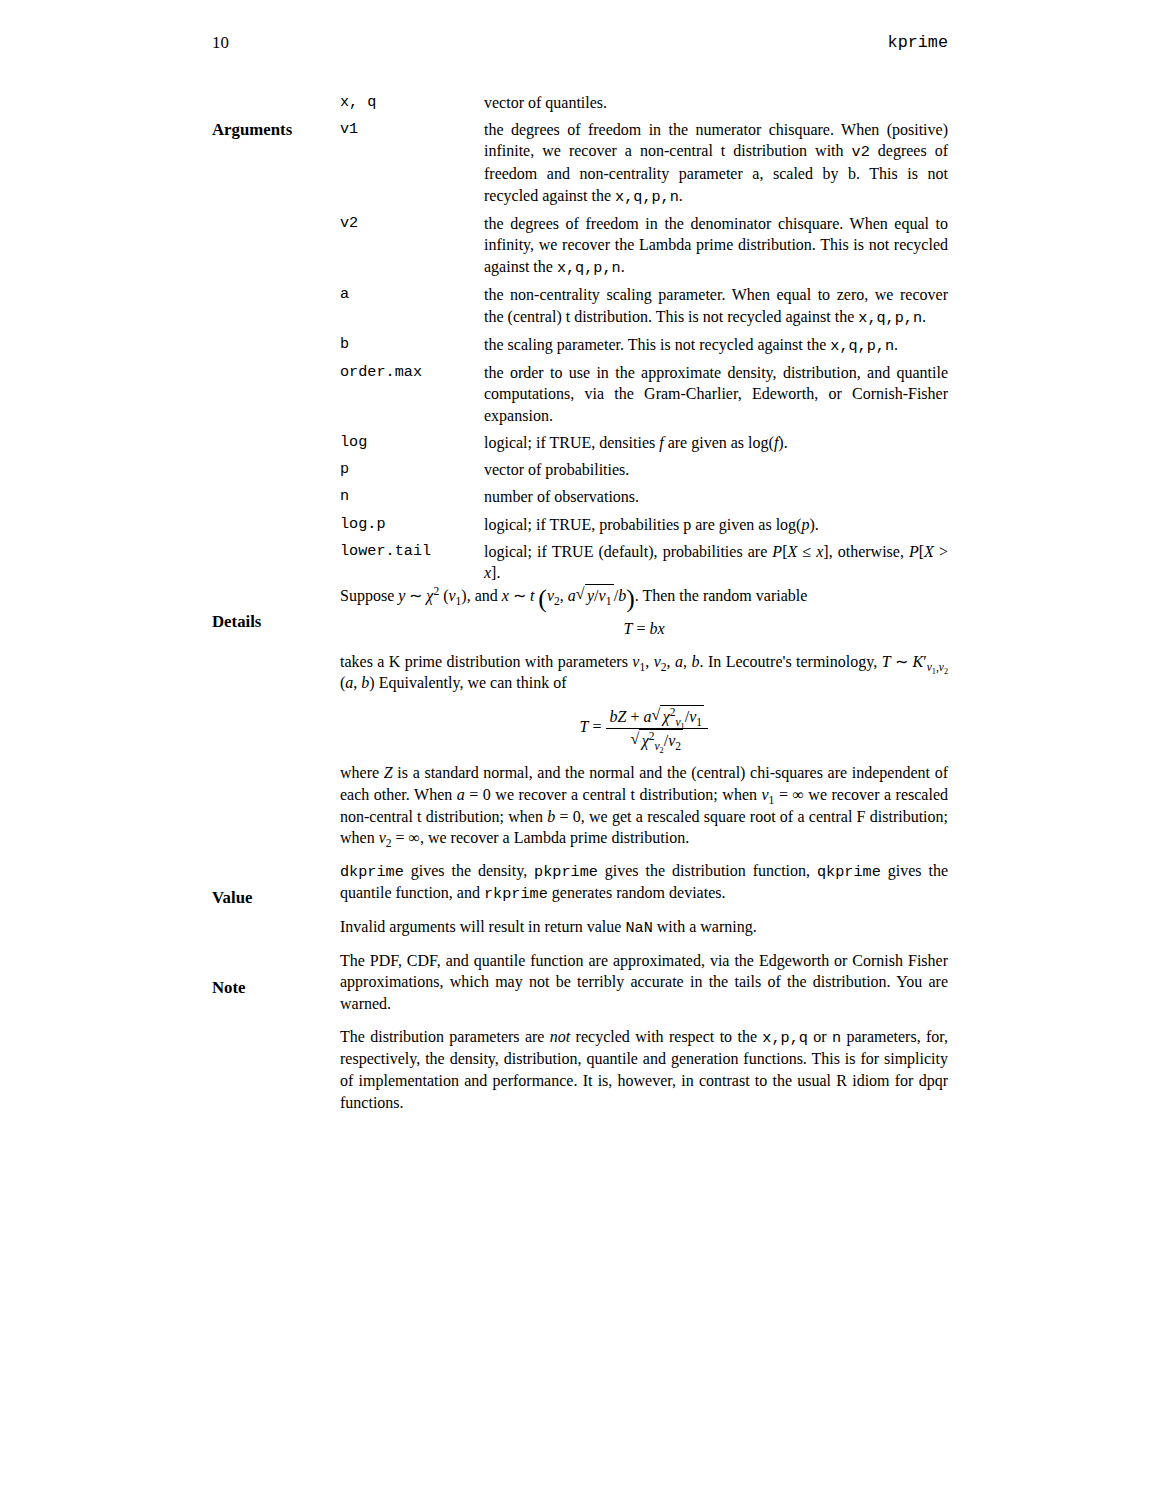10 kprime
Arguments
x, q
vector of quantiles.
v1
the degrees of freedom in the numerator chisquare. When (positive) infinite, we recover a non-central t distribution with v2 degrees of freedom and non-centrality parameter a, scaled by b. This is not recycled against the x,q,p,n.
v2
the degrees of freedom in the denominator chisquare. When equal to infinity, we recover the Lambda prime distribution. This is not recycled against the x,q,p,n.
a
the non-centrality scaling parameter. When equal to zero, we recover the (central) t distribution. This is not recycled against the x,q,p,n.
b
the scaling parameter. This is not recycled against the x,q,p,n.
order.max
the order to use in the approximate density, distribution, and quantile computations, via the Gram-Charlier, Edeworth, or Cornish-Fisher expansion.
log
logical; if TRUE, densities f are given as log(f).
p
vector of probabilities.
n
number of observations.
log.p
logical; if TRUE, probabilities p are given as log(p).
lower.tail
logical; if TRUE (default), probabilities are P[X ≤ x], otherwise, P[X > x].
Details
Suppose y ∼ χ2 (ν1), and x ∼ t (ν2, ay/ν1/b). Then the random variable
T = bx
takes a K prime distribution with parameters ν1, ν2, a, b. In Lecoutre's terminology, T ∼ K′ν1,ν2 (a, b) Equivalently, we can think of
T = bZ + aχ2ν1/ν1 χ2ν2/ν2
where Z is a standard normal, and the normal and the (central) chi-squares are independent of each other. When a = 0 we recover a central t distribution; when ν1 = ∞ we recover a rescaled non-central t distribution; when b = 0, we get a rescaled square root of a central F distribution; when ν2 = ∞, we recover a Lambda prime distribution.
Value
dkprime gives the density, pkprime gives the distribution function, qkprime gives the quantile function, and rkprime generates random deviates.
Invalid arguments will result in return value NaN with a warning.
Note
The PDF, CDF, and quantile function are approximated, via the Edgeworth or Cornish Fisher approximations, which may not be terribly accurate in the tails of the distribution. You are warned.
The distribution parameters are not recycled with respect to the x,p,q or n parameters, for, respectively, the density, distribution, quantile and generation functions. This is for simplicity of implementation and performance. It is, however, in contrast to the usual R idiom for dpqr functions.